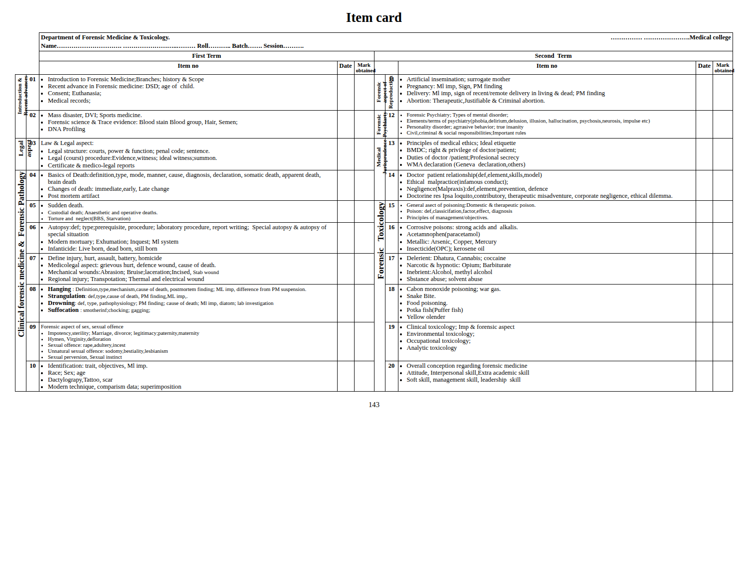Item card
| | | Department of Forensic Medicine & Toxicology. …………… ………………….Medical college Name…………………………. ……………………..……… Roll……….. Batch……. Session………. |
| | | First Term | Second Term |
| | | Item no | Date | Mark obtained | | | Item no | Date | Mark obtained |
| Introduction & Recent advances | 01 | Introduction to Forensic Medicine;Branches; history & Scope Recent advance in Forensic medicine: DSD; age of child. Consent; Euthanasia; Medical records; | | | Forensic aspect of Reproduction | 11 | Artificial insemination; surrogate mother Pregnancy: Ml imp, Sign, PM finding Delivery: Ml imp, sign of recent/remote delivery in living & dead; PM finding Abortion: Therapeutic,Justifiable & Criminal abortion. | | |
| 02 | Mass disaster, DVI; Sports medicine. Forensic science & Trace evidence: Blood stain Blood group, Hair, Semen; DNA Profiling | | | Forensic Psychiarty | 12 | Forensic Psychiatry; Types of mental disorder; Elements/terms of psychiatry(phobia,delirium,delusion, illusion, hallucination, psychosis,neurosis, impulse etc) Personality disorder; agrrasive behavior; true insanity Civil,criminal & social responsibilities;Important rules | | |
| Legal aspect | 03 | Law & Legal aspect: Legal structure: courts, power & function; penal code; sentence. Legal (courst) procedure:Evidence,witness; ideal witness;summon. Certificate & medico-legal reports | | | Medical Jurisprudence | 13 | Principles of medical ethics; Ideal etiquette BMDC; right & privilege of doctor/patient; Duties of doctor /patient;Profesional secrecy WMA declaration (Geneva declaration,others) | | |
| Clinical forensic medicine & Forensic Pathology | 04 | Basics of Death:definition,type, mode, manner, cause, diagnosis, declaration, somatic death, apparent death, brain death Changes of death: immediate,early, Late change Post mortem artifact | | | 14 | Doctor patient relationship(def,element,skills,model) Ethical malpractice(infamous conduct); Negligence(Malpraxis):def,element,prevention, defence Doctorine res Ipsa loquito,contributory, therapeutic misadventure, corporate negligence, ethical dilemma. | | |
| 05 | Sudden death. Custodial death; Anaesthetic and operative deaths. Torture and neglect(BBS, Starvation) | | | Forensic Toxicology | 15 | General asect of poisoning:Domestic & therapeutic poison. Poison: def,classicifation,factor,effect, diagnosis Principles of management/objectives. | | |
| 06 | Autopsy:def; type;prerequisite, procedure; laboratory procedure, report writing; Special autopsy & autopsy of special situation Modern mortuary; Exhumation; Inquest; Ml system Infanticide: Live born, dead born, still born | | | 16 | Corrosive poisons: strong acids and alkalis. Acetamnophen(paracetamol) Metallic: Arsenic, Copper, Mercury Insecticide(OPC); kerosene oil | | |
| 07 | Define injury, hurt, assault, battery, homicide Medicolegal aspect: grievous hurt, defence wound, cause of death. Mechanical wounds:Abrasion; Bruise;laceration;Incised, Stab wound Regional injury; Transpotation; Thermal and electrical wound | | | 17 | Delerient: Dhatura, Cannabis; coccaine Narcotic & hypnotic: Opium; Barbiturate Inebrient:Alcohol, methyl alcohol Sbstance abuse; solvent abuse | | |
| 08 | Hanging : Definition,type,mechanism,cause of death, postmortem finding; ML imp, difference from PM suspension. Strangulation : def,type,cause of death, PM finding,ML imp,. Drowning : def, type, pathophysiology; PM finding; cause of death; Ml imp, diatom; lab investigation Suffocation : smotherinf;chocking; gagging; | | | 18 | Cabon monoxide poisoning; war gas. Snake Bite. Food poisoning. Potka fish(Puffer fish) Yellow olender | | |
| 09 | Forensic aspect of sex, sexual offence Impotency,sterility; Marriage, divorce; legitimacy;paternity,maternity Hymen, Virginity,defloration Sexual offence: rape,adultery,incest Unnatural sexual offence: sodomy,bestiality,lesbianism Sexual perversion, Sexual instinct | | | 19 | Clinical toxicology; Imp & forensic aspect Environmental toxicology; Occupational toxicology; Analytic toxicology | | |
| 10 | Identification: trait, objectives, Ml imp. Race; Sex; age Dactylograpy,Tattoo, scar Modern technique, comparism data; superimposition | | | 20 | Overall conception regarding forensic medicine Attitude, Interpersonal skill,Extra academic skill Soft skill, management skill, leadership skill | | |
143